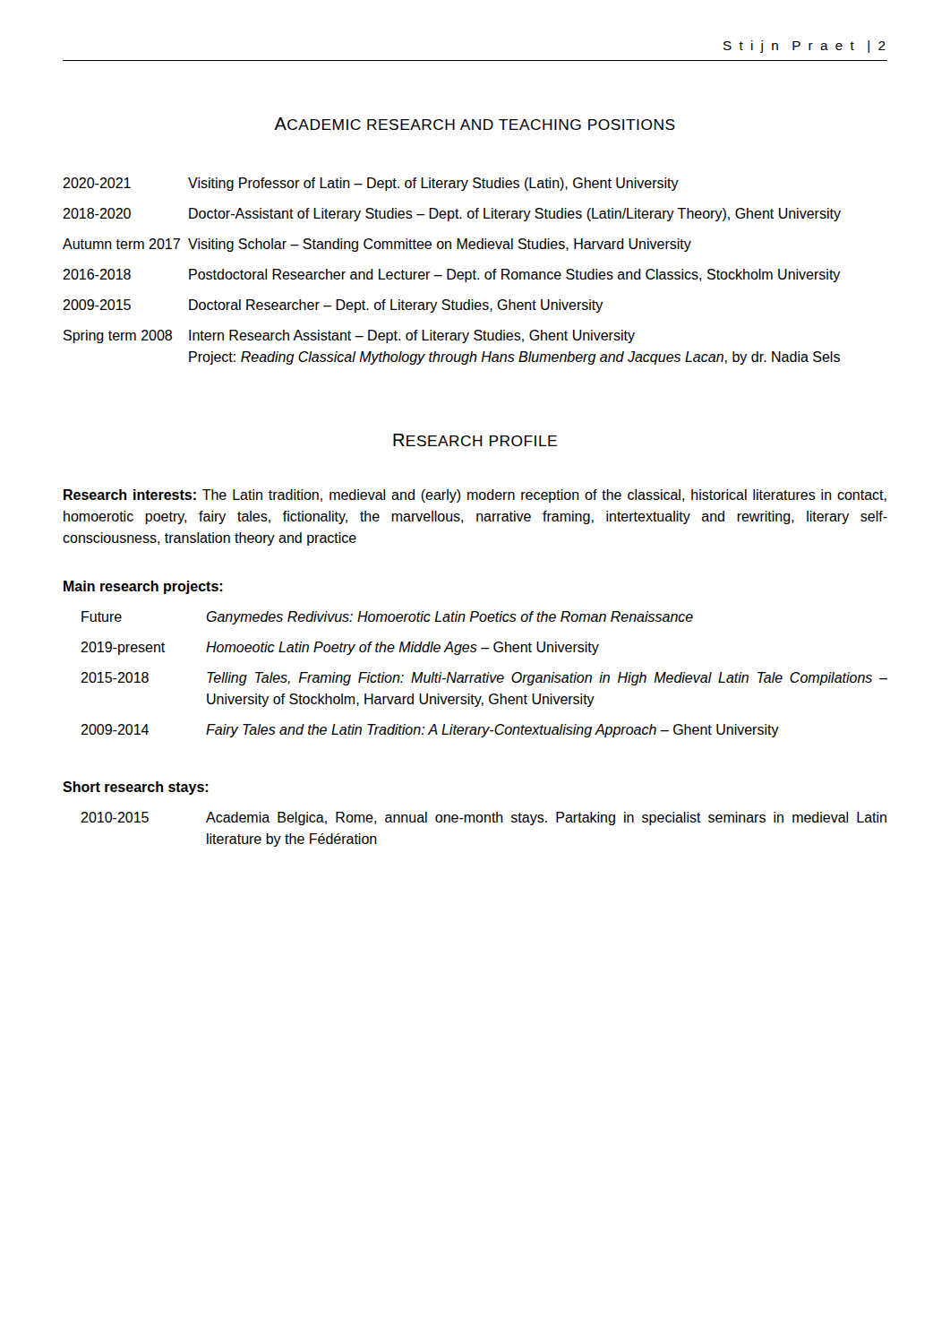S t i j n P r a e t | 2
ACADEMIC RESEARCH AND TEACHING POSITIONS
| 2020-2021 | Visiting Professor of Latin – Dept. of Literary Studies (Latin), Ghent University |
| 2018-2020 | Doctor-Assistant of Literary Studies – Dept. of Literary Studies (Latin/Literary Theory), Ghent University |
| Autumn term 2017 | Visiting Scholar – Standing Committee on Medieval Studies, Harvard University |
| 2016-2018 | Postdoctoral Researcher and Lecturer – Dept. of Romance Studies and Classics, Stockholm University |
| 2009-2015 | Doctoral Researcher – Dept. of Literary Studies, Ghent University |
| Spring term 2008 | Intern Research Assistant – Dept. of Literary Studies, Ghent University Project: Reading Classical Mythology through Hans Blumenberg and Jacques Lacan , by dr. Nadia Sels |
RESEARCH PROFILE
Research interests: The Latin tradition, medieval and (early) modern reception of the classical, historical literatures in contact, homoerotic poetry, fairy tales, fictionality, the marvellous, narrative framing, intertextuality and rewriting, literary self-consciousness, translation theory and practice
Main research projects:
| Future | Ganymedes Redivivus: Homoerotic Latin Poetics of the Roman Renaissance |
| 2019-present | Homoeotic Latin Poetry of the Middle Ages – Ghent University |
| 2015-2018 | Telling Tales, Framing Fiction: Multi-Narrative Organisation in High Medieval Latin Tale Compilations – University of Stockholm, Harvard University, Ghent University |
| 2009-2014 | Fairy Tales and the Latin Tradition: A Literary-Contextualising Approach – Ghent University |
Short research stays:
| 2010-2015 | Academia Belgica, Rome, annual one-month stays. Partaking in specialist seminars in medieval Latin literature by the Fédération |